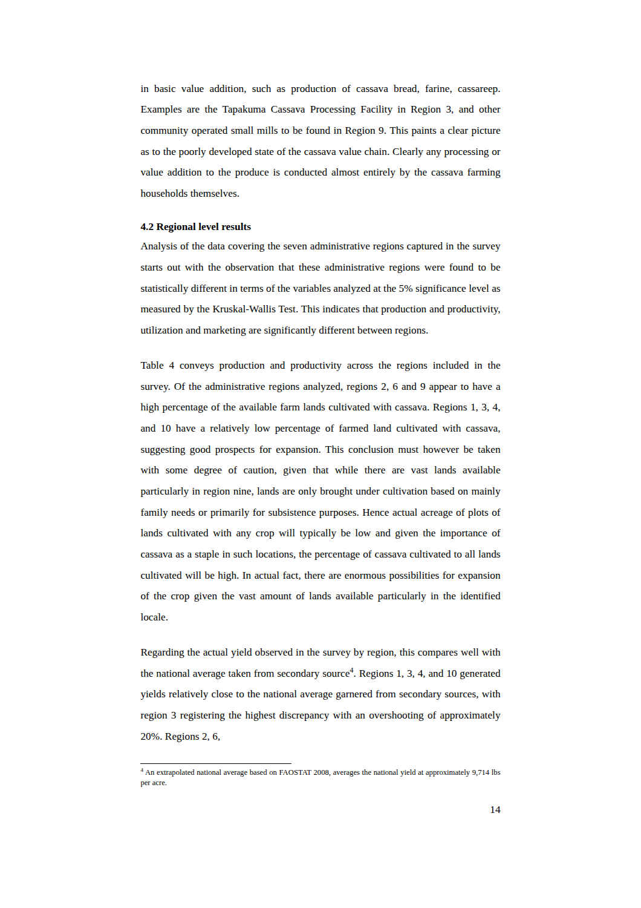in basic value addition, such as production of cassava bread, farine, cassareep. Examples are the Tapakuma Cassava Processing Facility in Region 3, and other community operated small mills to be found in Region 9. This paints a clear picture as to the poorly developed state of the cassava value chain. Clearly any processing or value addition to the produce is conducted almost entirely by the cassava farming households themselves.
4.2 Regional level results
Analysis of the data covering the seven administrative regions captured in the survey starts out with the observation that these administrative regions were found to be statistically different in terms of the variables analyzed at the 5% significance level as measured by the Kruskal-Wallis Test. This indicates that production and productivity, utilization and marketing are significantly different between regions.
Table 4 conveys production and productivity across the regions included in the survey. Of the administrative regions analyzed, regions 2, 6 and 9 appear to have a high percentage of the available farm lands cultivated with cassava. Regions 1, 3, 4, and 10 have a relatively low percentage of farmed land cultivated with cassava, suggesting good prospects for expansion. This conclusion must however be taken with some degree of caution, given that while there are vast lands available particularly in region nine, lands are only brought under cultivation based on mainly family needs or primarily for subsistence purposes. Hence actual acreage of plots of lands cultivated with any crop will typically be low and given the importance of cassava as a staple in such locations, the percentage of cassava cultivated to all lands cultivated will be high. In actual fact, there are enormous possibilities for expansion of the crop given the vast amount of lands available particularly in the identified locale.
Regarding the actual yield observed in the survey by region, this compares well with the national average taken from secondary source4. Regions 1, 3, 4, and 10 generated yields relatively close to the national average garnered from secondary sources, with region 3 registering the highest discrepancy with an overshooting of approximately 20%. Regions 2, 6,
4 An extrapolated national average based on FAOSTAT 2008, averages the national yield at approximately 9,714 lbs per acre.
14